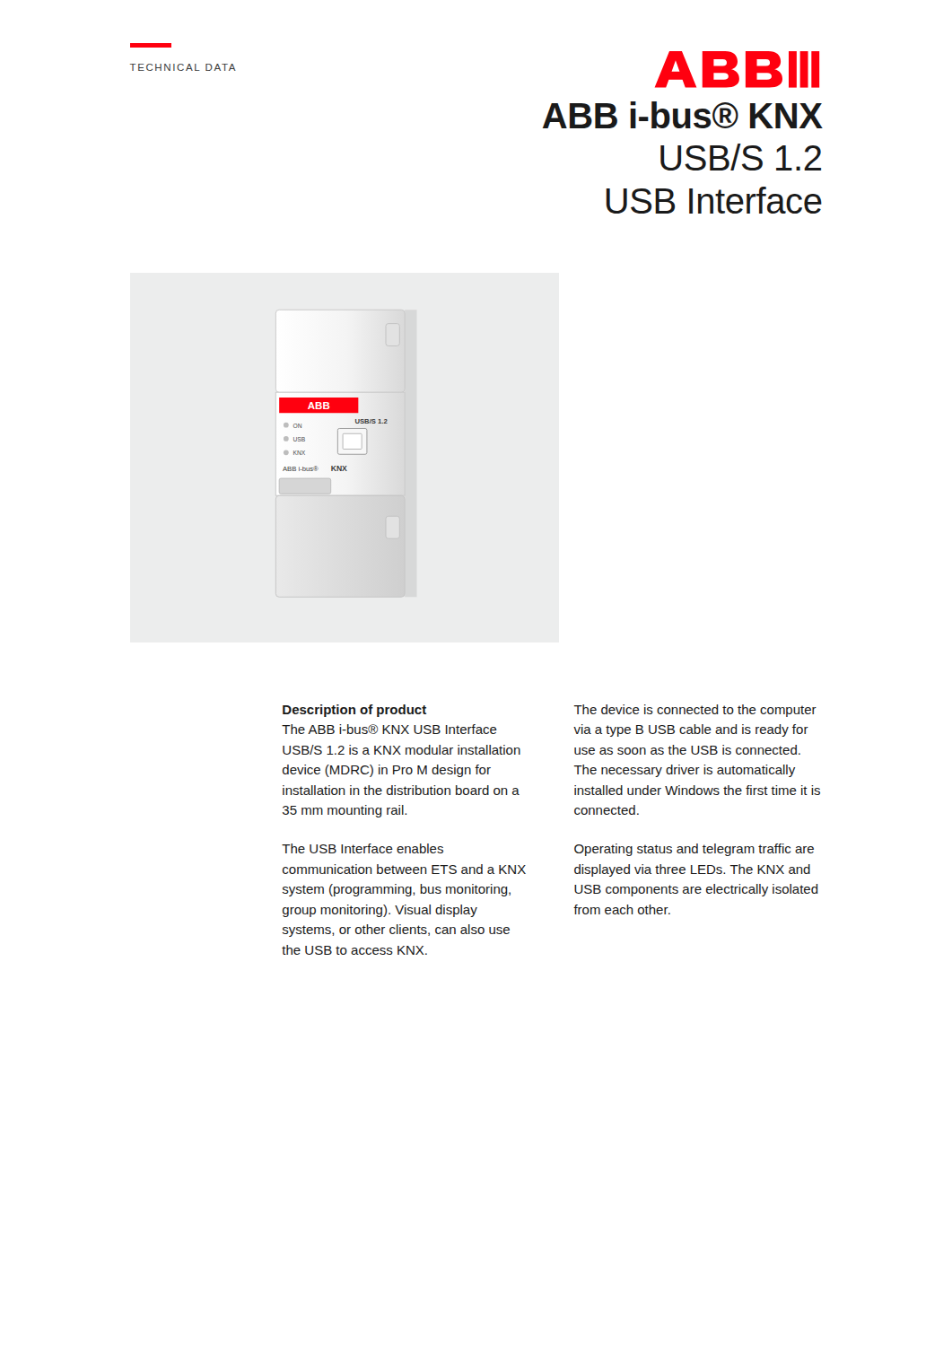Technical data
ABB i-bus® KNX
USB/S 1.2
USB Interface
ABB ON USB KNX USB/S 1.2 ABB i-bus® KNX
Description of product
The ABB i-bus® KNX USB Interface USB/S 1.2 is a KNX modular installation device (MDRC) in Pro M design for installation in the distribution board on a 35 mm mounting rail.
The USB Interface enables communication between ETS and a KNX system (programming, bus monitoring, group monitoring). Visual display systems, or other clients, can also use the USB to access KNX.
The device is connected to the computer via a type B USB cable and is ready for use as soon as the USB is connected. The necessary driver is automatically installed under Windows the first time it is connected.
Operating status and telegram traffic are displayed via three LEDs. The KNX and USB components are electrically isolated from each other.